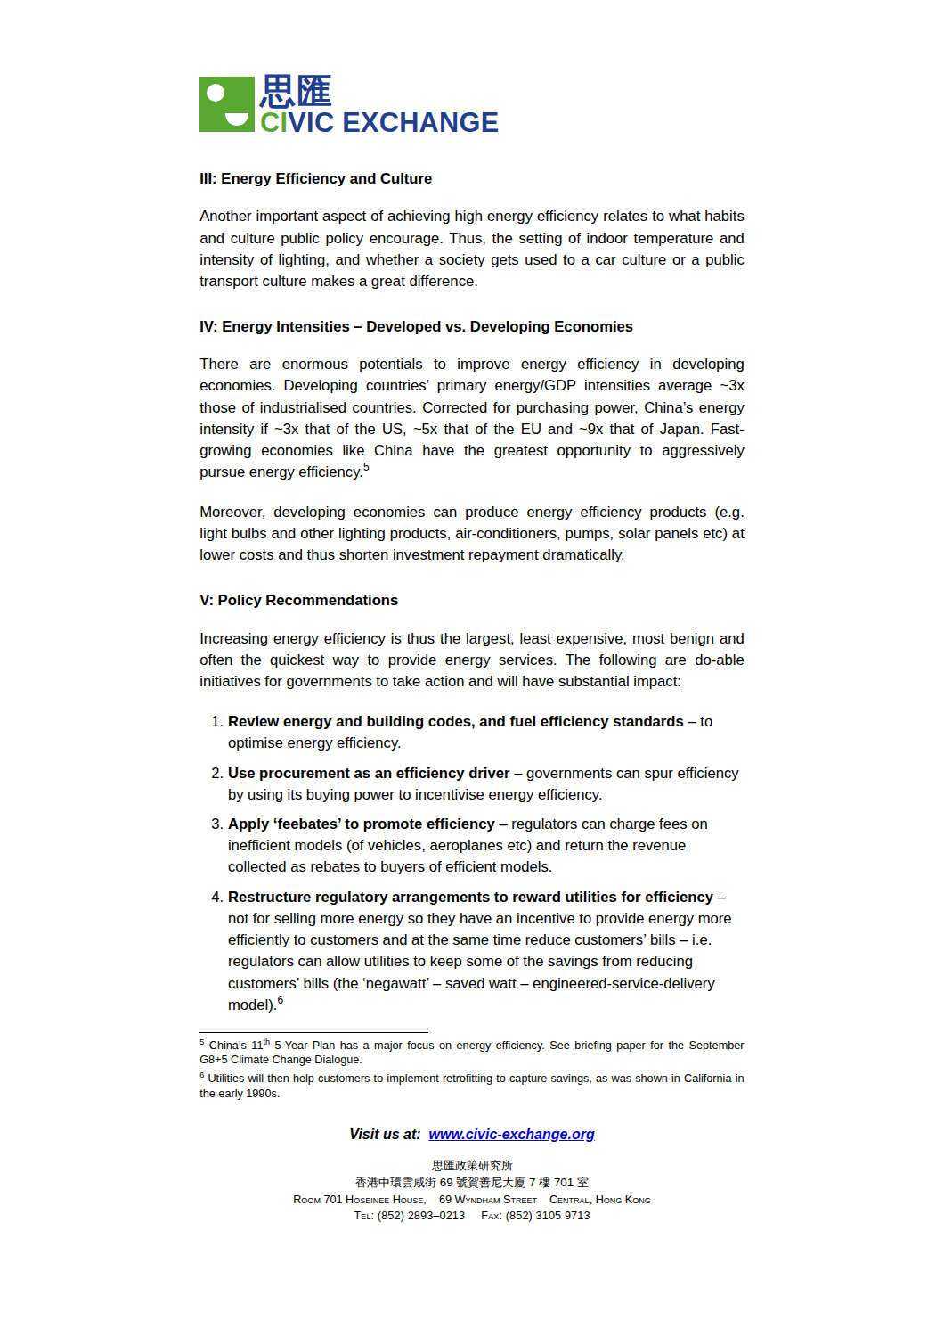思匯
CIVIC EXCHANGE
III: Energy Efficiency and Culture
Another important aspect of achieving high energy efficiency relates to what habits and culture public policy encourage. Thus, the setting of indoor temperature and intensity of lighting, and whether a society gets used to a car culture or a public transport culture makes a great difference.
IV: Energy Intensities – Developed vs. Developing Economies
There are enormous potentials to improve energy efficiency in developing economies. Developing countries’ primary energy/GDP intensities average ~3x those of industrialised countries. Corrected for purchasing power, China’s energy intensity if ~3x that of the US, ~5x that of the EU and ~9x that of Japan. Fast-growing economies like China have the greatest opportunity to aggressively pursue energy efficiency.5
Moreover, developing economies can produce energy efficiency products (e.g. light bulbs and other lighting products, air-conditioners, pumps, solar panels etc) at lower costs and thus shorten investment repayment dramatically.
V: Policy Recommendations
Increasing energy efficiency is thus the largest, least expensive, most benign and often the quickest way to provide energy services. The following are do-able initiatives for governments to take action and will have substantial impact:
Review energy and building codes, and fuel efficiency standards – to optimise energy efficiency.
Use procurement as an efficiency driver – governments can spur efficiency by using its buying power to incentivise energy efficiency.
Apply ‘feebates’ to promote efficiency – regulators can charge fees on inefficient models (of vehicles, aeroplanes etc) and return the revenue collected as rebates to buyers of efficient models.
Restructure regulatory arrangements to reward utilities for efficiency – not for selling more energy so they have an incentive to provide energy more efficiently to customers and at the same time reduce customers’ bills – i.e. regulators can allow utilities to keep some of the savings from reducing customers’ bills (the ‘negawatt’ – saved watt – engineered-service-delivery model).6
5 China’s 11th 5-Year Plan has a major focus on energy efficiency. See briefing paper for the September G8+5 Climate Change Dialogue.
6 Utilities will then help customers to implement retrofitting to capture savings, as was shown in California in the early 1990s.
Visit us at: www.civic-exchange.org
思匯政策研究所
香港中環雲咸街 69 號賀善尼大廈 7 樓 701 室
Room 701 Hoseinee House, 69 Wyndham Street Central, Hong Kong
Tel: (852) 2893–0213 Fax: (852) 3105 9713